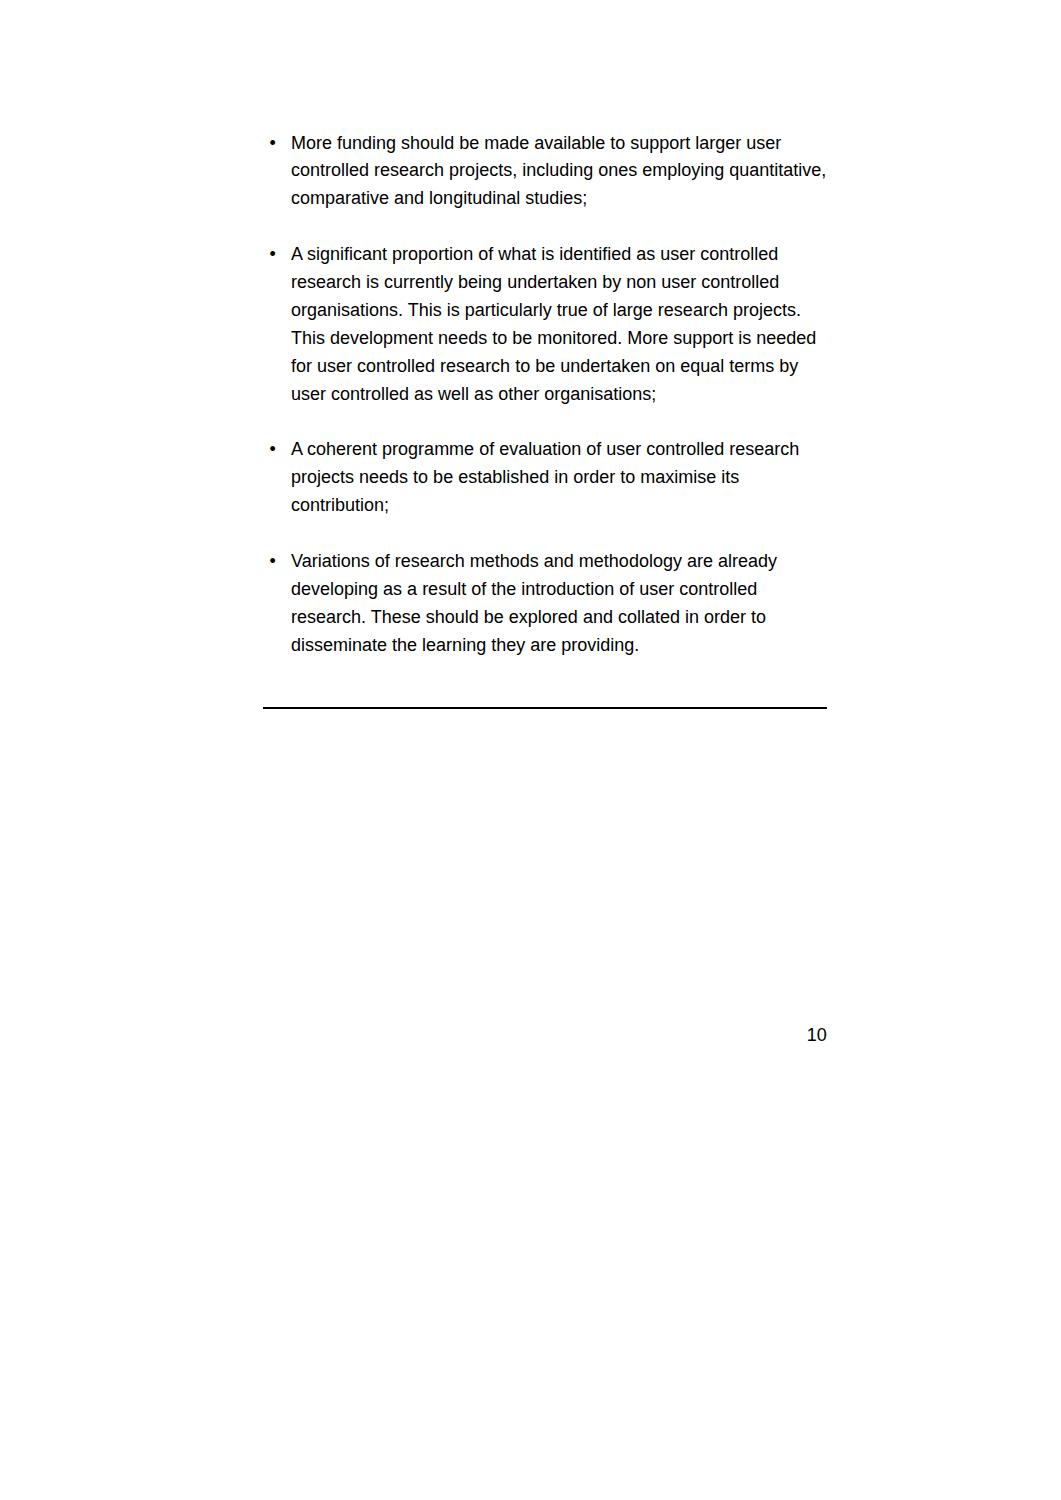More funding should be made available to support larger user controlled research projects, including ones employing quantitative, comparative and longitudinal studies;
A significant proportion of what is identified as user controlled research is currently being undertaken by non user controlled organisations. This is particularly true of large research projects. This development needs to be monitored. More support is needed for user controlled research to be undertaken on equal terms by user controlled as well as other organisations;
A coherent programme of evaluation of user controlled research projects needs to be established in order to maximise its contribution;
Variations of research methods and methodology are already developing as a result of the introduction of user controlled research. These should be explored and collated in order to disseminate the learning they are providing.
10